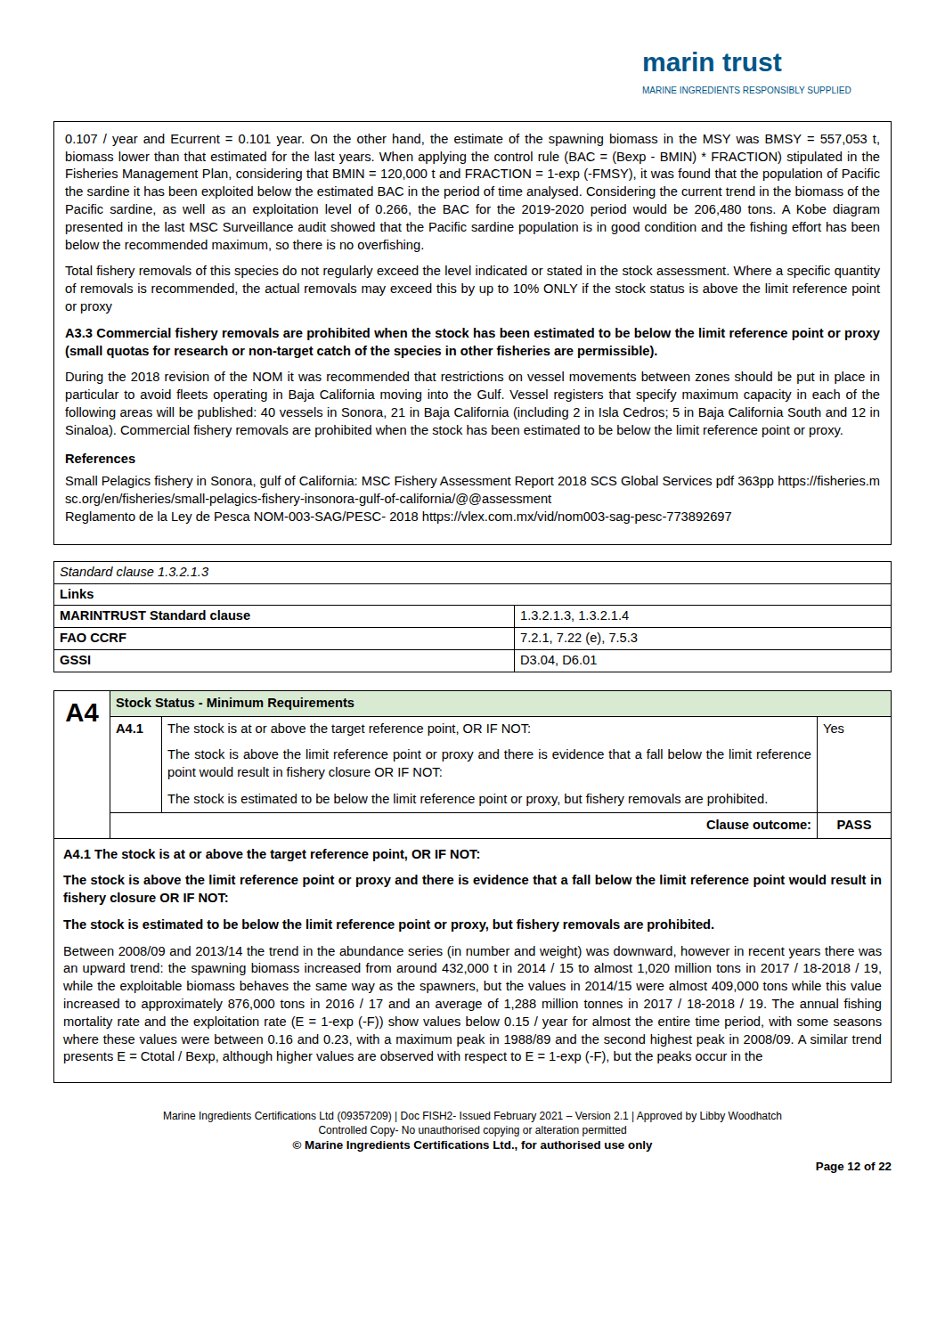0.107 / year and Ecurrent = 0.101 year. On the other hand, the estimate of the spawning biomass in the MSY was BMSY = 557,053 t, biomass lower than that estimated for the last years. When applying the control rule (BAC = (Bexp - BMIN) * FRACTION) stipulated in the Fisheries Management Plan, considering that BMIN = 120,000 t and FRACTION = 1-exp (-FMSY), it was found that the population of Pacific the sardine it has been exploited below the estimated BAC in the period of time analysed. Considering the current trend in the biomass of the Pacific sardine, as well as an exploitation level of 0.266, the BAC for the 2019-2020 period would be 206,480 tons. A Kobe diagram presented in the last MSC Surveillance audit showed that the Pacific sardine population is in good condition and the fishing effort has been below the recommended maximum, so there is no overfishing.
Total fishery removals of this species do not regularly exceed the level indicated or stated in the stock assessment. Where a specific quantity of removals is recommended, the actual removals may exceed this by up to 10% ONLY if the stock status is above the limit reference point or proxy
A3.3 Commercial fishery removals are prohibited when the stock has been estimated to be below the limit reference point or proxy (small quotas for research or non-target catch of the species in other fisheries are permissible).
During the 2018 revision of the NOM it was recommended that restrictions on vessel movements between zones should be put in place in particular to avoid fleets operating in Baja California moving into the Gulf. Vessel registers that specify maximum capacity in each of the following areas will be published: 40 vessels in Sonora, 21 in Baja California (including 2 in Isla Cedros; 5 in Baja California South and 12 in Sinaloa). Commercial fishery removals are prohibited when the stock has been estimated to be below the limit reference point or proxy.
References
Small Pelagics fishery in Sonora, gulf of California: MSC Fishery Assessment Report 2018 SCS Global Services pdf 363pp https://fisheries.msc.org/en/fisheries/small-pelagics-fishery-insonora-gulf-of-california/@@assessment
Reglamento de la Ley de Pesca NOM-003-SAG/PESC- 2018 https://vlex.com.mx/vid/nom003-sag-pesc-773892697
Standard clause 1.3.2.1.3
Links
| MARINTRUST Standard clause | 1.3.2.1.3, 1.3.2.1.4 |
| FAO CCRF | 7.2.1, 7.22 (e), 7.5.3 |
| GSSI | D3.04, D6.01 |
| A4 | Stock Status - Minimum Requirements |
| A4.1 | The stock is at or above the target reference point, OR IF NOT: The stock is above the limit reference point or proxy and there is evidence that a fall below the limit reference point would result in fishery closure OR IF NOT: The stock is estimated to be below the limit reference point or proxy, but fishery removals are prohibited. | Yes |
| Clause outcome: | PASS |
A4.1 The stock is at or above the target reference point, OR IF NOT:
The stock is above the limit reference point or proxy and there is evidence that a fall below the limit reference point would result in fishery closure OR IF NOT:
The stock is estimated to be below the limit reference point or proxy, but fishery removals are prohibited.
Between 2008/09 and 2013/14 the trend in the abundance series (in number and weight) was downward, however in recent years there was an upward trend: the spawning biomass increased from around 432,000 t in 2014 / 15 to almost 1,020 million tons in 2017 / 18-2018 / 19, while the exploitable biomass behaves the same way as the spawners, but the values in 2014/15 were almost 409,000 tons while this value increased to approximately 876,000 tons in 2016 / 17 and an average of 1,288 million tonnes in 2017 / 18-2018 / 19. The annual fishing mortality rate and the exploitation rate (E = 1-exp (-F)) show values below 0.15 / year for almost the entire time period, with some seasons where these values were between 0.16 and 0.23, with a maximum peak in 1988/89 and the second highest peak in 2008/09. A similar trend presents E = Ctotal / Bexp, although higher values are observed with respect to E = 1-exp (-F), but the peaks occur in the
Marine Ingredients Certifications Ltd (09357209) | Doc FISH2- Issued February 2021 – Version 2.1 | Approved by Libby Woodhatch
Controlled Copy- No unauthorised copying or alteration permitted
© Marine Ingredients Certifications Ltd., for authorised use only
Page 12 of 22